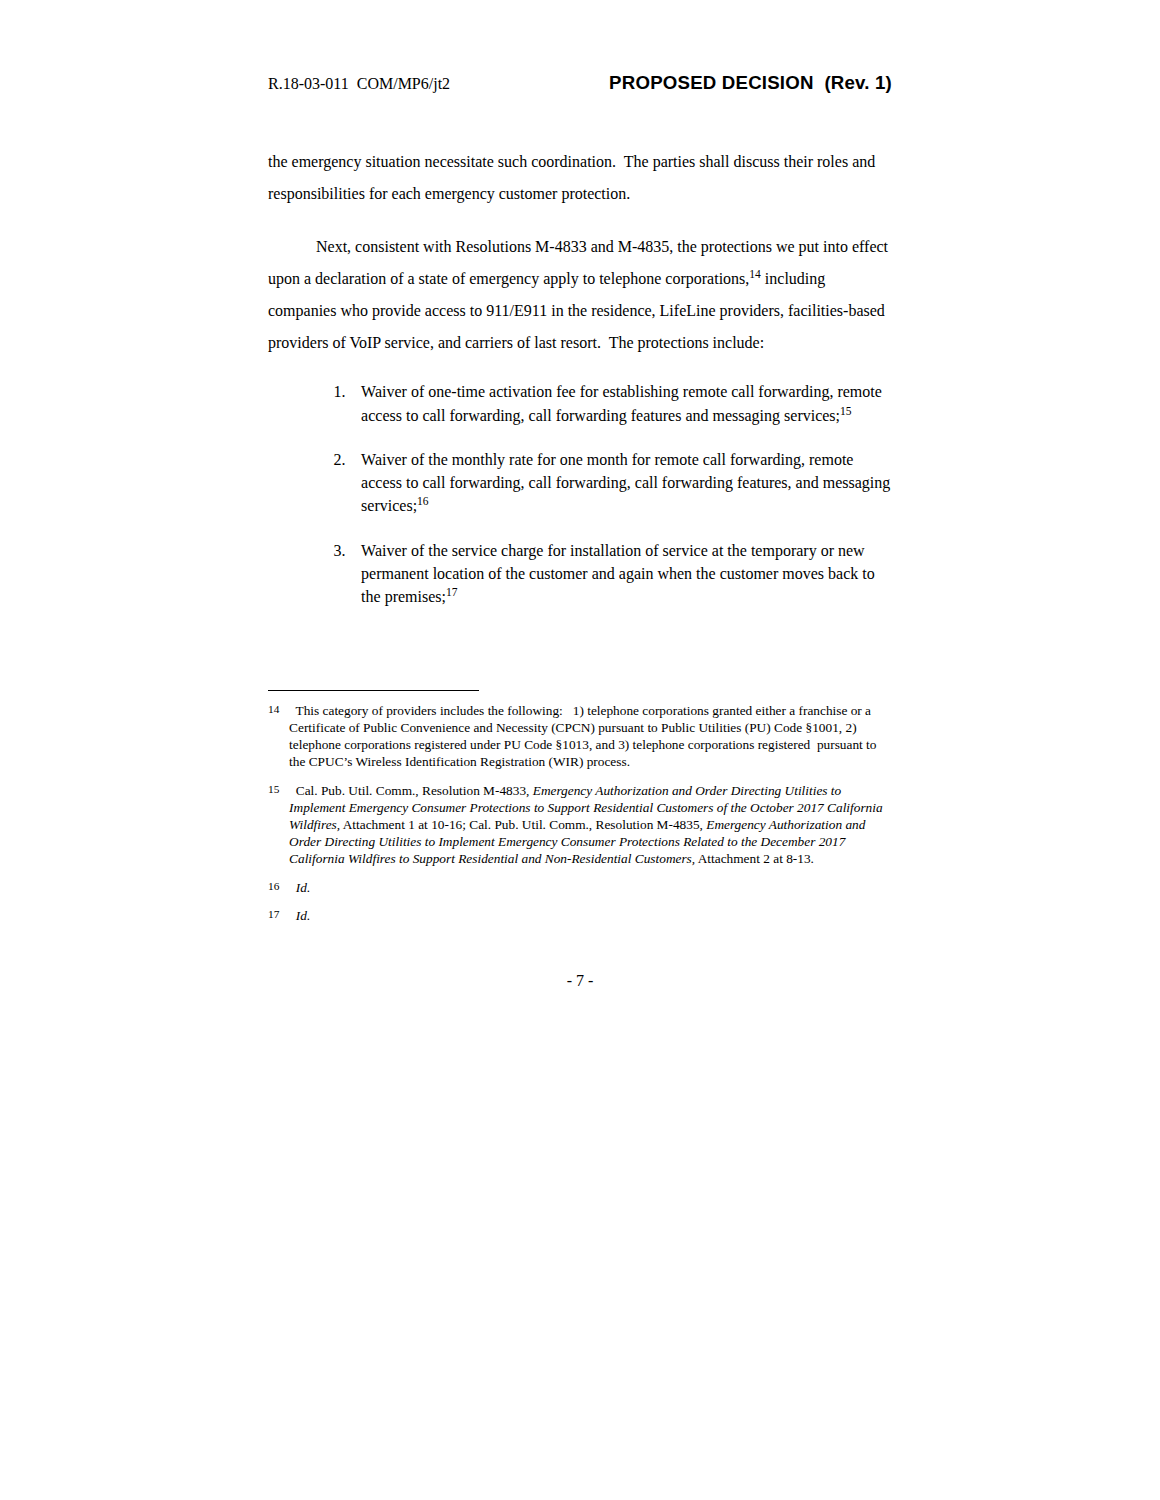R.18-03-011 COM/MP6/jt2
PROPOSED DECISION (Rev. 1)
the emergency situation necessitate such coordination. The parties shall discuss their roles and responsibilities for each emergency customer protection.
Next, consistent with Resolutions M-4833 and M-4835, the protections we put into effect upon a declaration of a state of emergency apply to telephone corporations,14 including companies who provide access to 911/E911 in the residence, LifeLine providers, facilities-based providers of VoIP service, and carriers of last resort. The protections include:
Waiver of one-time activation fee for establishing remote call forwarding, remote access to call forwarding, call forwarding features and messaging services;15
Waiver of the monthly rate for one month for remote call forwarding, remote access to call forwarding, call forwarding, call forwarding features, and messaging services;16
Waiver of the service charge for installation of service at the temporary or new permanent location of the customer and again when the customer moves back to the premises;17
14 This category of providers includes the following: 1) telephone corporations granted either a franchise or a Certificate of Public Convenience and Necessity (CPCN) pursuant to Public Utilities (PU) Code §1001, 2) telephone corporations registered under PU Code §1013, and 3) telephone corporations registered pursuant to the CPUC’s Wireless Identification Registration (WIR) process.
15 Cal. Pub. Util. Comm., Resolution M-4833, Emergency Authorization and Order Directing Utilities to Implement Emergency Consumer Protections to Support Residential Customers of the October 2017 California Wildfires, Attachment 1 at 10-16; Cal. Pub. Util. Comm., Resolution M-4835, Emergency Authorization and Order Directing Utilities to Implement Emergency Consumer Protections Related to the December 2017 California Wildfires to Support Residential and Non-Residential Customers, Attachment 2 at 8-13.
16 Id.
17 Id.
- 7 -